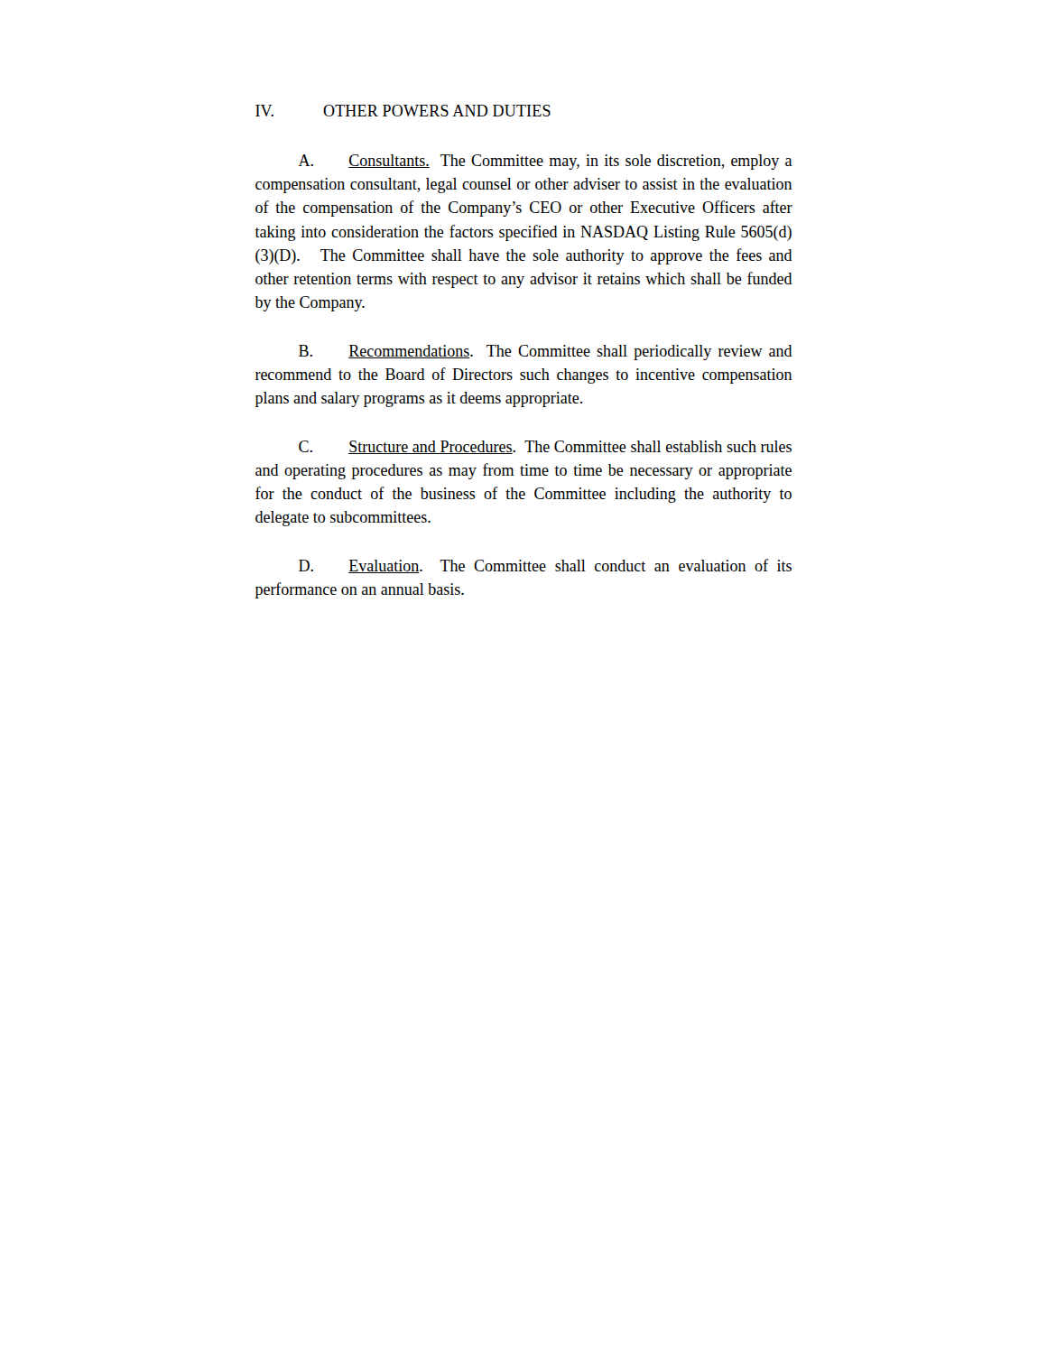IV. OTHER POWERS AND DUTIES
A. Consultants. The Committee may, in its sole discretion, employ a compensation consultant, legal counsel or other adviser to assist in the evaluation of the compensation of the Company’s CEO or other Executive Officers after taking into consideration the factors specified in NASDAQ Listing Rule 5605(d)(3)(D). The Committee shall have the sole authority to approve the fees and other retention terms with respect to any advisor it retains which shall be funded by the Company.
B. Recommendations. The Committee shall periodically review and recommend to the Board of Directors such changes to incentive compensation plans and salary programs as it deems appropriate.
C. Structure and Procedures. The Committee shall establish such rules and operating procedures as may from time to time be necessary or appropriate for the conduct of the business of the Committee including the authority to delegate to subcommittees.
D. Evaluation. The Committee shall conduct an evaluation of its performance on an annual basis.